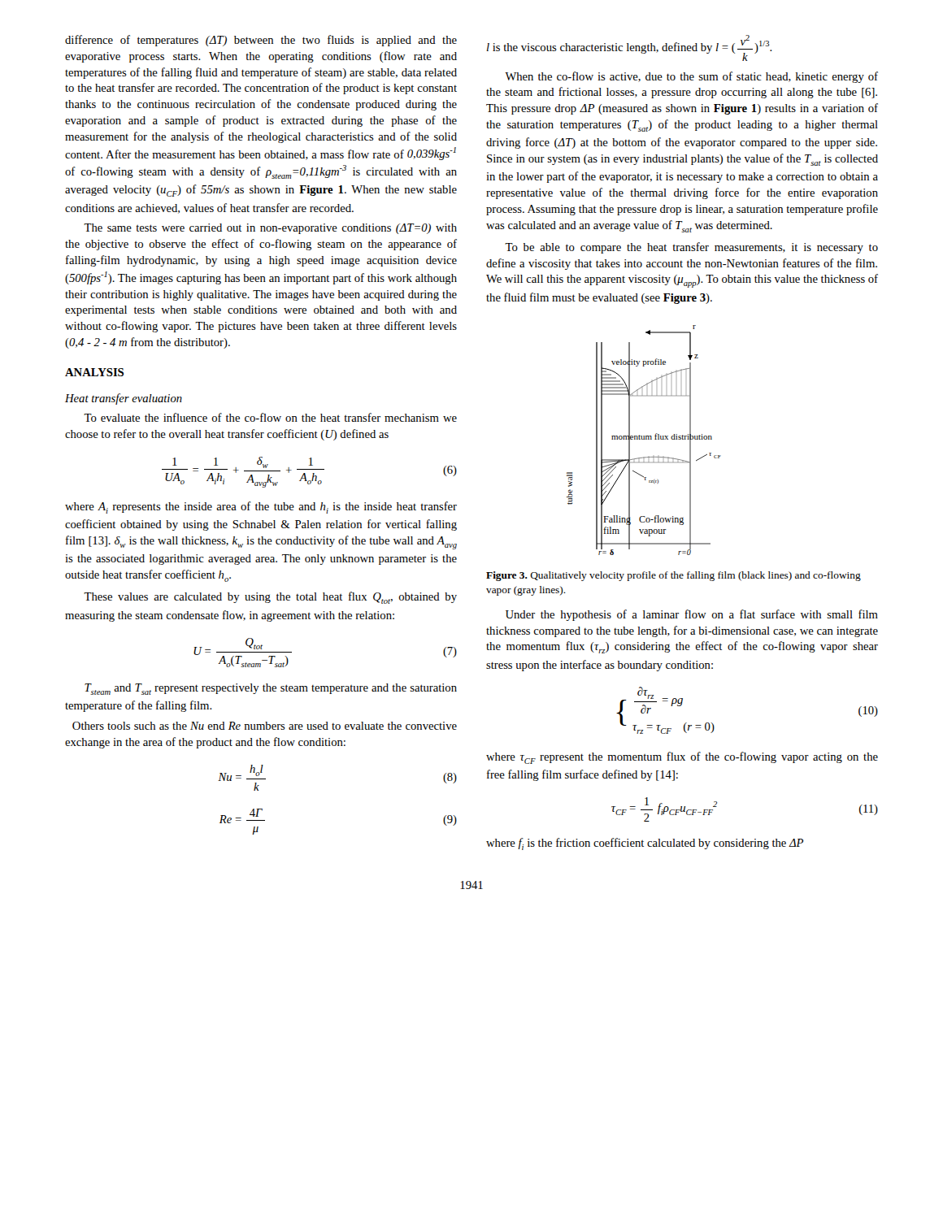difference of temperatures (ΔT) between the two fluids is applied and the evaporative process starts. When the operating conditions (flow rate and temperatures of the falling fluid and temperature of steam) are stable, data related to the heat transfer are recorded. The concentration of the product is kept constant thanks to the continuous recirculation of the condensate produced during the evaporation and a sample of product is extracted during the phase of the measurement for the analysis of the rheological characteristics and of the solid content. After the measurement has been obtained, a mass flow rate of 0,039kgs-1 of co-flowing steam with a density of ρsteam=0,11kgm-3 is circulated with an averaged velocity (uCF) of 55m/s as shown in Figure 1. When the new stable conditions are achieved, values of heat transfer are recorded.
The same tests were carried out in non-evaporative conditions (ΔT=0) with the objective to observe the effect of co-flowing steam on the appearance of falling-film hydrodynamic, by using a high speed image acquisition device (500fps-1). The images capturing has been an important part of this work although their contribution is highly qualitative. The images have been acquired during the experimental tests when stable conditions were obtained and both with and without co-flowing vapor. The pictures have been taken at three different levels (0,4 - 2 - 4 m from the distributor).
ANALYSIS
Heat transfer evaluation
To evaluate the influence of the co-flow on the heat transfer mechanism we choose to refer to the overall heat transfer coefficient (U) defined as
1 UAo = 1 Aihi + δw Aavgkw + 1 Aoho (6)
where Ai represents the inside area of the tube and hi is the inside heat transfer coefficient obtained by using the Schnabel & Palen relation for vertical falling film [13]. δw is the wall thickness, kw is the conductivity of the tube wall and Aavg is the associated logarithmic averaged area. The only unknown parameter is the outside heat transfer coefficient ho.
These values are calculated by using the total heat flux Qtot, obtained by measuring the steam condensate flow, in agreement with the relation:
U = Qtot Ao(Tsteam−Tsat) (7)
Tsteam and Tsat represent respectively the steam temperature and the saturation temperature of the falling film.
Others tools such as the Nu end Re numbers are used to evaluate the convective exchange in the area of the product and the flow condition:
Nu = hol k (8)
Re = 4Γ μ (9)
l is the viscous characteristic length, defined by l = (ν 2 k) 1/3.
When the co-flow is active, due to the sum of static head, kinetic energy of the steam and frictional losses, a pressure drop occurring all along the tube [6]. This pressure drop ΔP (measured as shown in Figure 1) results in a variation of the saturation temperatures (Tsat) of the product leading to a higher thermal driving force (ΔT) at the bottom of the evaporator compared to the upper side. Since in our system (as in every industrial plants) the value of the Tsat is collected in the lower part of the evaporator, it is necessary to make a correction to obtain a representative value of the thermal driving force for the entire evaporation process. Assuming that the pressure drop is linear, a saturation temperature profile was calculated and an average value of Tsat was determined.
To be able to compare the heat transfer measurements, it is necessary to define a viscosity that takes into account the non-Newtonian features of the film. We will call this the apparent viscosity (μapp). To obtain this value the thickness of the fluid film must be evaluated (see Figure 3).
r z velocity profile momentum flux distribution τ CF τ rz(r) tube wall Falling film Co-flowing vapour r= δ r=0
Figure 3. Qualitatively velocity profile of the falling film (black lines) and co-flowing vapor (gray lines).
Under the hypothesis of a laminar flow on a flat surface with small film thickness compared to the tube length, for a bi-dimensional case, we can integrate the momentum flux (τrz) considering the effect of the co-flowing vapor shear stress upon the interface as boundary condition:
{
∂τrz∂r = ρg
τrz = τCF (r = 0)
(10)
where τCF represent the momentum flux of the co-flowing vapor acting on the free falling film surface defined by [14]:
τCF = 12 fiρCFuCF−FF 2 (11)
where fi is the friction coefficient calculated by considering the ΔP
1941